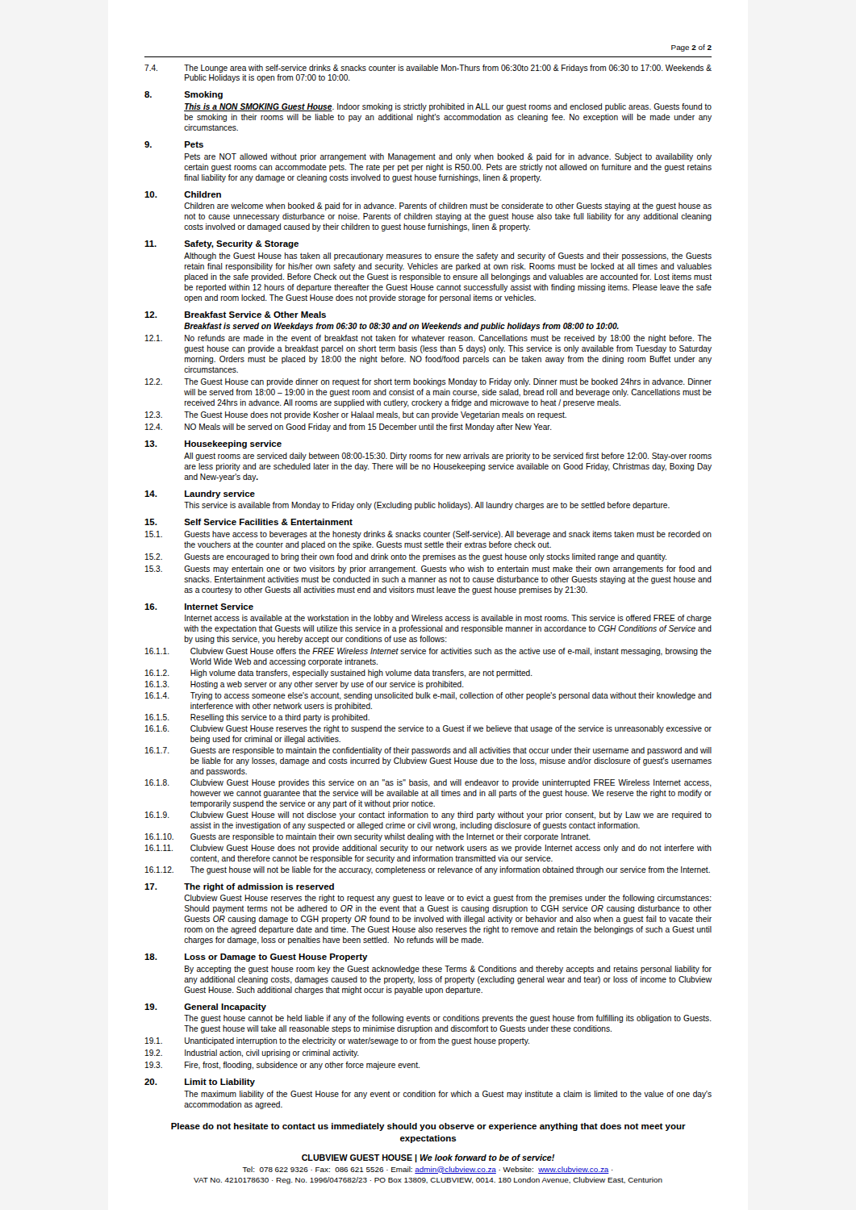Page 2 of 2
7.4.
The Lounge area with self-service drinks & snacks counter is available Mon-Thurs from 06:30to 21:00 & Fridays from 06:30 to 17:00. Weekends & Public Holidays it is open from 07:00 to 10:00.
8. Smoking
This is a NON SMOKING Guest House. Indoor smoking is strictly prohibited in ALL our guest rooms and enclosed public areas. Guests found to be smoking in their rooms will be liable to pay an additional night's accommodation as cleaning fee. No exception will be made under any circumstances.
9. Pets
Pets are NOT allowed without prior arrangement with Management and only when booked & paid for in advance. Subject to availability only certain guest rooms can accommodate pets. The rate per pet per night is R50.00. Pets are strictly not allowed on furniture and the guest retains final liability for any damage or cleaning costs involved to guest house furnishings, linen & property.
10. Children
Children are welcome when booked & paid for in advance. Parents of children must be considerate to other Guests staying at the guest house as not to cause unnecessary disturbance or noise. Parents of children staying at the guest house also take full liability for any additional cleaning costs involved or damaged caused by their children to guest house furnishings, linen & property.
11. Safety, Security & Storage
Although the Guest House has taken all precautionary measures to ensure the safety and security of Guests and their possessions, the Guests retain final responsibility for his/her own safety and security. Vehicles are parked at own risk. Rooms must be locked at all times and valuables placed in the safe provided. Before Check out the Guest is responsible to ensure all belongings and valuables are accounted for. Lost items must be reported within 12 hours of departure thereafter the Guest House cannot successfully assist with finding missing items. Please leave the safe open and room locked. The Guest House does not provide storage for personal items or vehicles.
12. Breakfast Service & Other Meals
Breakfast is served on Weekdays from 06:30 to 08:30 and on Weekends and public holidays from 08:00 to 10:00.
12.1.
No refunds are made in the event of breakfast not taken for whatever reason. Cancellations must be received by 18:00 the night before. The guest house can provide a breakfast parcel on short term basis (less than 5 days) only. This service is only available from Tuesday to Saturday morning. Orders must be placed by 18:00 the night before. NO food/food parcels can be taken away from the dining room Buffet under any circumstances.
12.2.
The Guest House can provide dinner on request for short term bookings Monday to Friday only. Dinner must be booked 24hrs in advance. Dinner will be served from 18:00 – 19:00 in the guest room and consist of a main course, side salad, bread roll and beverage only. Cancellations must be received 24hrs in advance. All rooms are supplied with cutlery, crockery a fridge and microwave to heat / preserve meals.
12.3.
The Guest House does not provide Kosher or Halaal meals, but can provide Vegetarian meals on request.
12.4.
NO Meals will be served on Good Friday and from 15 December until the first Monday after New Year.
13. Housekeeping service
All guest rooms are serviced daily between 08:00-15:30. Dirty rooms for new arrivals are priority to be serviced first before 12:00. Stay-over rooms are less priority and are scheduled later in the day. There will be no Housekeeping service available on Good Friday, Christmas day, Boxing Day and New-year's day.
14. Laundry service
This service is available from Monday to Friday only (Excluding public holidays). All laundry charges are to be settled before departure.
15. Self Service Facilities & Entertainment
15.1.
Guests have access to beverages at the honesty drinks & snacks counter (Self-service). All beverage and snack items taken must be recorded on the vouchers at the counter and placed on the spike. Guests must settle their extras before check out.
15.2.
Guests are encouraged to bring their own food and drink onto the premises as the guest house only stocks limited range and quantity.
15.3.
Guests may entertain one or two visitors by prior arrangement. Guests who wish to entertain must make their own arrangements for food and snacks. Entertainment activities must be conducted in such a manner as not to cause disturbance to other Guests staying at the guest house and as a courtesy to other Guests all activities must end and visitors must leave the guest house premises by 21:30.
16. Internet Service
Internet access is available at the workstation in the lobby and Wireless access is available in most rooms. This service is offered FREE of charge with the expectation that Guests will utilize this service in a professional and responsible manner in accordance to CGH Conditions of Service and by using this service, you hereby accept our conditions of use as follows:
16.1.1.
Clubview Guest House offers the FREE Wireless Internet service for activities such as the active use of e-mail, instant messaging, browsing the World Wide Web and accessing corporate intranets.
16.1.2.
High volume data transfers, especially sustained high volume data transfers, are not permitted.
16.1.3.
Hosting a web server or any other server by use of our service is prohibited.
16.1.4.
Trying to access someone else's account, sending unsolicited bulk e-mail, collection of other people's personal data without their knowledge and interference with other network users is prohibited.
16.1.5.
Reselling this service to a third party is prohibited.
16.1.6.
Clubview Guest House reserves the right to suspend the service to a Guest if we believe that usage of the service is unreasonably excessive or being used for criminal or illegal activities.
16.1.7.
Guests are responsible to maintain the confidentiality of their passwords and all activities that occur under their username and password and will be liable for any losses, damage and costs incurred by Clubview Guest House due to the loss, misuse and/or disclosure of guest's usernames and passwords.
16.1.8.
Clubview Guest House provides this service on an "as is" basis, and will endeavor to provide uninterrupted FREE Wireless Internet access, however we cannot guarantee that the service will be available at all times and in all parts of the guest house. We reserve the right to modify or temporarily suspend the service or any part of it without prior notice.
16.1.9.
Clubview Guest House will not disclose your contact information to any third party without your prior consent, but by Law we are required to assist in the investigation of any suspected or alleged crime or civil wrong, including disclosure of guests contact information.
16.1.10.
Guests are responsible to maintain their own security whilst dealing with the Internet or their corporate Intranet.
16.1.11.
Clubview Guest House does not provide additional security to our network users as we provide Internet access only and do not interfere with content, and therefore cannot be responsible for security and information transmitted via our service.
16.1.12.
The guest house will not be liable for the accuracy, completeness or relevance of any information obtained through our service from the Internet.
17. The right of admission is reserved
Clubview Guest House reserves the right to request any guest to leave or to evict a guest from the premises under the following circumstances: Should payment terms not be adhered to OR in the event that a Guest is causing disruption to CGH service OR causing disturbance to other Guests OR causing damage to CGH property OR found to be involved with illegal activity or behavior and also when a guest fail to vacate their room on the agreed departure date and time. The Guest House also reserves the right to remove and retain the belongings of such a Guest until charges for damage, loss or penalties have been settled. No refunds will be made.
18. Loss or Damage to Guest House Property
By accepting the guest house room key the Guest acknowledge these Terms & Conditions and thereby accepts and retains personal liability for any additional cleaning costs, damages caused to the property, loss of property (excluding general wear and tear) or loss of income to Clubview Guest House. Such additional charges that might occur is payable upon departure.
19. General Incapacity
The guest house cannot be held liable if any of the following events or conditions prevents the guest house from fulfilling its obligation to Guests. The guest house will take all reasonable steps to minimise disruption and discomfort to Guests under these conditions.
19.1.
Unanticipated interruption to the electricity or water/sewage to or from the guest house property.
19.2.
Industrial action, civil uprising or criminal activity.
19.3.
Fire, frost, flooding, subsidence or any other force majeure event.
20. Limit to Liability
The maximum liability of the Guest House for any event or condition for which a Guest may institute a claim is limited to the value of one day's accommodation as agreed.
Please do not hesitate to contact us immediately should you observe or experience anything that does not meet your expectations
CLUBVIEW GUEST HOUSE | We look forward to be of service!
Tel: 078 622 9326 · Fax: 086 621 5526 · Email: admin@clubview.co.za · Website: www.clubview.co.za ·
VAT No. 4210178630 · Reg. No. 1996/047682/23 · PO Box 13809, CLUBVIEW, 0014. 180 London Avenue, Clubview East, Centurion